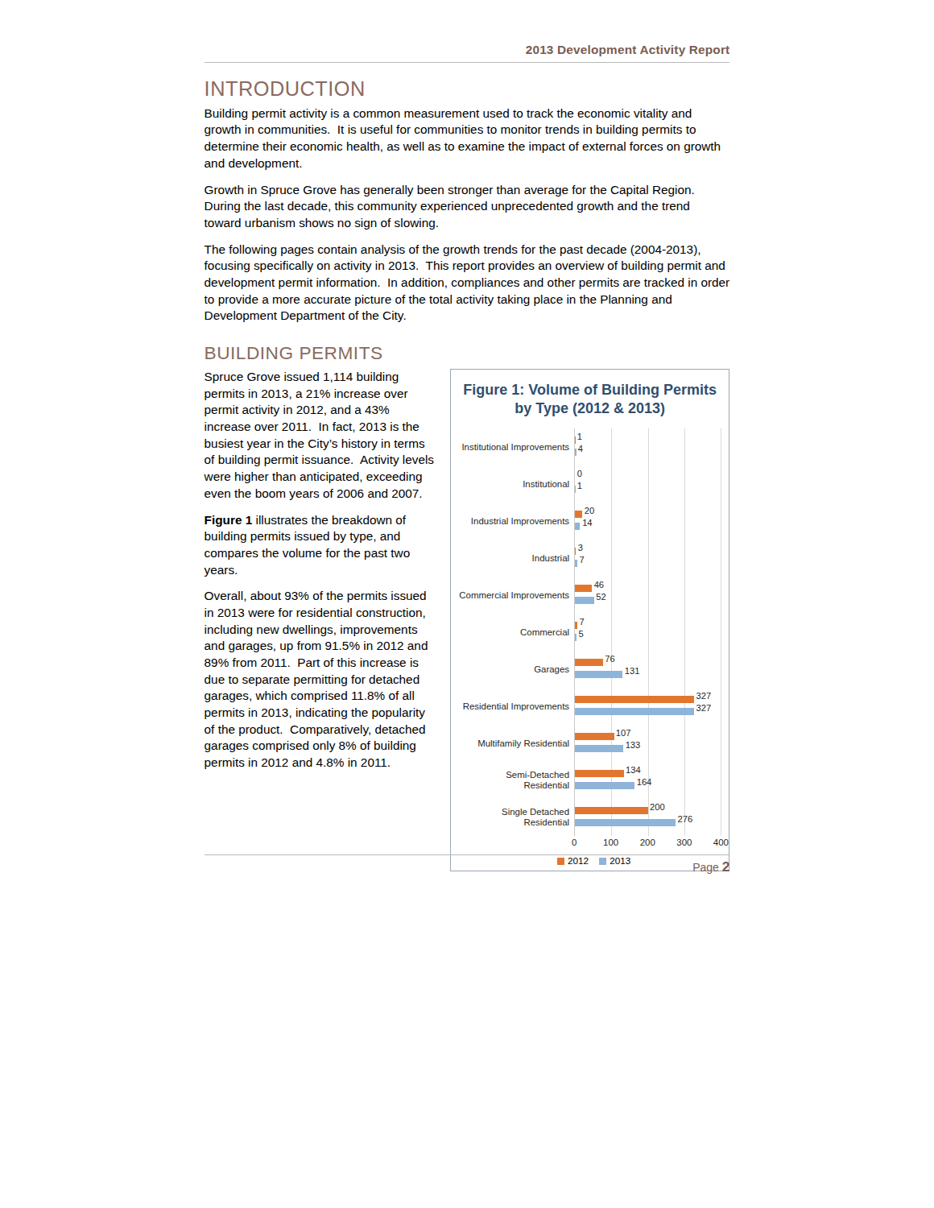2013 Development Activity Report
INTRODUCTION
Building permit activity is a common measurement used to track the economic vitality and growth in communities. It is useful for communities to monitor trends in building permits to determine their economic health, as well as to examine the impact of external forces on growth and development.
Growth in Spruce Grove has generally been stronger than average for the Capital Region. During the last decade, this community experienced unprecedented growth and the trend toward urbanism shows no sign of slowing.
The following pages contain analysis of the growth trends for the past decade (2004-2013), focusing specifically on activity in 2013. This report provides an overview of building permit and development permit information. In addition, compliances and other permits are tracked in order to provide a more accurate picture of the total activity taking place in the Planning and Development Department of the City.
BUILDING PERMITS
Spruce Grove issued 1,114 building permits in 2013, a 21% increase over permit activity in 2012, and a 43% increase over 2011. In fact, 2013 is the busiest year in the City’s history in terms of building permit issuance. Activity levels were higher than anticipated, exceeding even the boom years of 2006 and 2007.
Figure 1 illustrates the breakdown of building permits issued by type, and compares the volume for the past two years.
Overall, about 93% of the permits issued in 2013 were for residential construction, including new dwellings, improvements and garages, up from 91.5% in 2012 and 89% from 2011. Part of this increase is due to separate permitting for detached garages, which comprised 11.8% of all permits in 2013, indicating the popularity of the product. Comparatively, detached garages comprised only 8% of building permits in 2012 and 4.8% in 2011.
Figure 1: Volume of Building Permits
by Type (2012 & 2013)
Institutional Improvements
Institutional
Industrial Improvements
Industrial
Commercial Improvements
Commercial
Garages
Residential Improvements
Multifamily Residential
Semi-Detached Residential
Single Detached Residential
1
4
0
1
20
14
3
7
46
52
7
5
76
131
327
327
107
133
134
164
200
276
0 100 200 300 400
2012 2013
Page 2